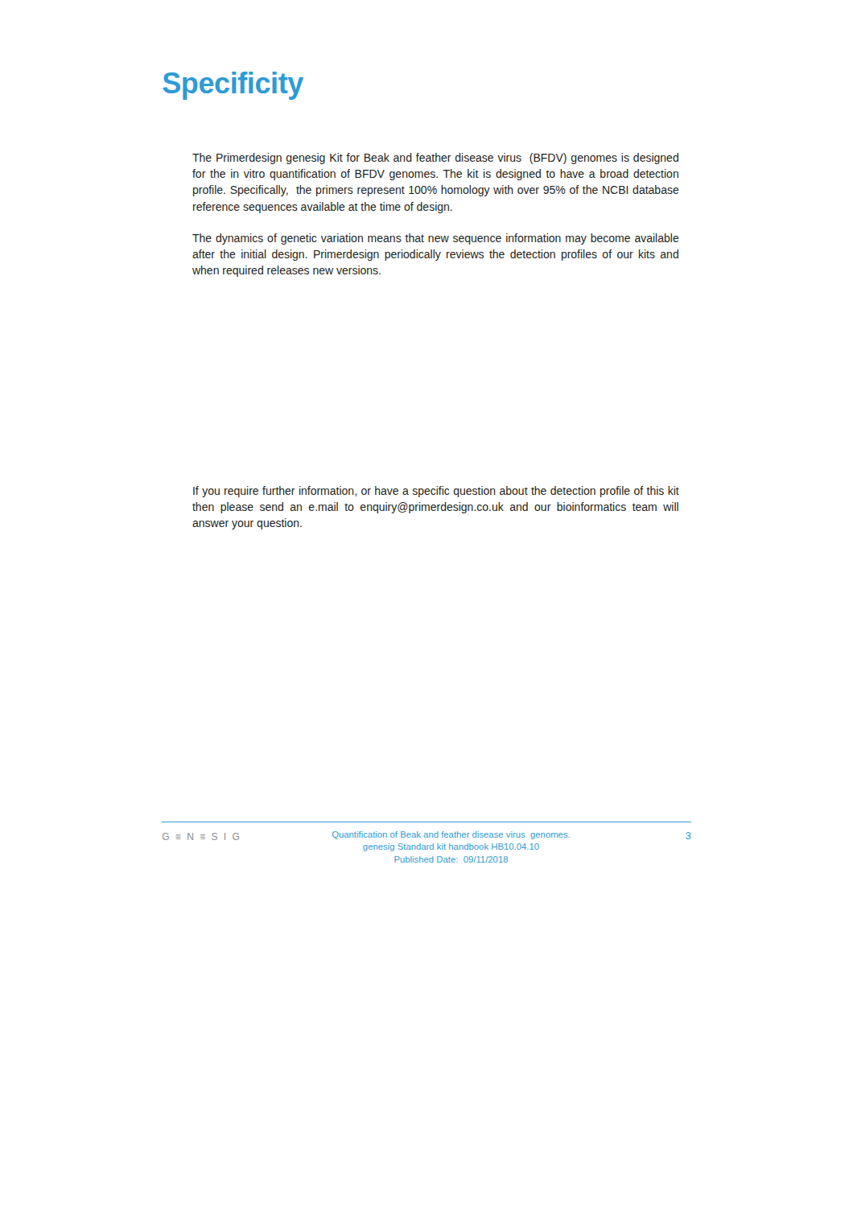Specificity
The Primerdesign genesig Kit for Beak and feather disease virus (BFDV) genomes is designed for the in vitro quantification of BFDV genomes. The kit is designed to have a broad detection profile. Specifically, the primers represent 100% homology with over 95% of the NCBI database reference sequences available at the time of design.
The dynamics of genetic variation means that new sequence information may become available after the initial design. Primerdesign periodically reviews the detection profiles of our kits and when required releases new versions.
If you require further information, or have a specific question about the detection profile of this kit then please send an e.mail to enquiry@primerdesign.co.uk and our bioinformatics team will answer your question.
G ≡ N ≡ S I G
Quantification of Beak and feather disease virus genomes.
genesig Standard kit handbook HB10.04.10
Published Date: 09/11/2018
3